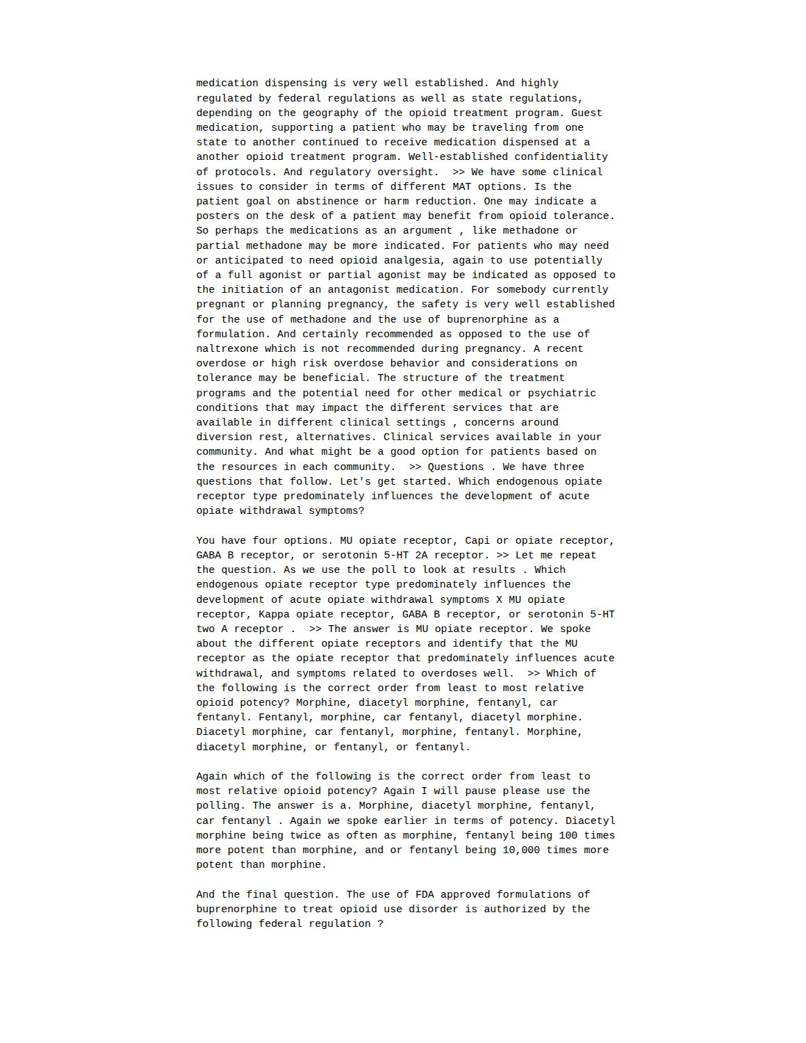medication dispensing is very well established. And highly regulated by federal regulations as well as state regulations, depending on the geography of the opioid treatment program. Guest medication, supporting a patient who may be traveling from one state to another continued to receive medication dispensed at a another opioid treatment program. Well-established confidentiality of protocols. And regulatory oversight. >> We have some clinical issues to consider in terms of different MAT options. Is the patient goal on abstinence or harm reduction. One may indicate a posters on the desk of a patient may benefit from opioid tolerance. So perhaps the medications as an argument , like methadone or partial methadone may be more indicated. For patients who may need or anticipated to need opioid analgesia, again to use potentially of a full agonist or partial agonist may be indicated as opposed to the initiation of an antagonist medication. For somebody currently pregnant or planning pregnancy, the safety is very well established for the use of methadone and the use of buprenorphine as a formulation. And certainly recommended as opposed to the use of naltrexone which is not recommended during pregnancy. A recent overdose or high risk overdose behavior and considerations on tolerance may be beneficial. The structure of the treatment programs and the potential need for other medical or psychiatric conditions that may impact the different services that are available in different clinical settings , concerns around diversion rest, alternatives. Clinical services available in your community. And what might be a good option for patients based on the resources in each community. >> Questions . We have three questions that follow. Let's get started. Which endogenous opiate receptor type predominately influences the development of acute opiate withdrawal symptoms?
You have four options. MU opiate receptor, Capi or opiate receptor, GABA B receptor, or serotonin 5-HT 2A receptor. >> Let me repeat the question. As we use the poll to look at results . Which endogenous opiate receptor type predominately influences the development of acute opiate withdrawal symptoms X MU opiate receptor, Kappa opiate receptor, GABA B receptor, or serotonin 5-HT two A receptor . >> The answer is MU opiate receptor. We spoke about the different opiate receptors and identify that the MU receptor as the opiate receptor that predominately influences acute withdrawal, and symptoms related to overdoses well. >> Which of the following is the correct order from least to most relative opioid potency? Morphine, diacetyl morphine, fentanyl, car fentanyl. Fentanyl, morphine, car fentanyl, diacetyl morphine. Diacetyl morphine, car fentanyl, morphine, fentanyl. Morphine, diacetyl morphine, or fentanyl, or fentanyl.
Again which of the following is the correct order from least to most relative opioid potency? Again I will pause please use the polling. The answer is a. Morphine, diacetyl morphine, fentanyl, car fentanyl . Again we spoke earlier in terms of potency. Diacetyl morphine being twice as often as morphine, fentanyl being 100 times more potent than morphine, and or fentanyl being 10,000 times more potent than morphine.
And the final question. The use of FDA approved formulations of buprenorphine to treat opioid use disorder is authorized by the following federal regulation ?